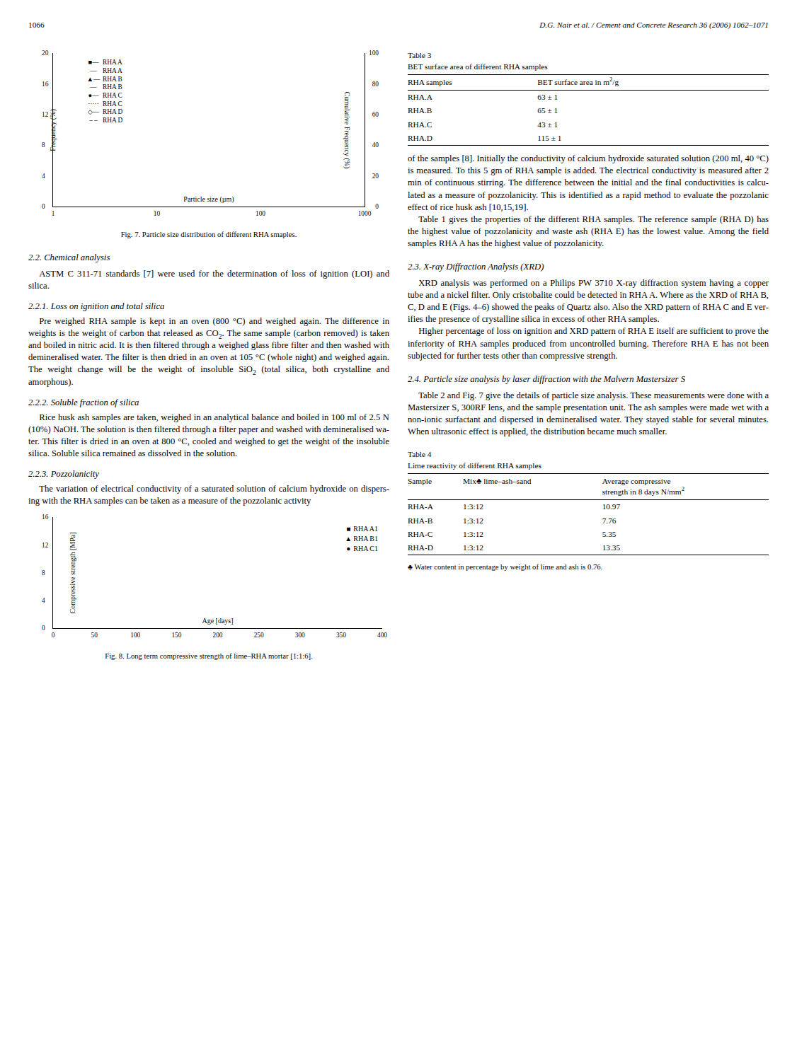1066 D.G. Nair et al. / Cement and Concrete Research 36 (2006) 1062–1071
Frequency (%)
Cumulative Frequency (%)
20 16 12 8 4 0 100 80 60 40 20 0 1 10 100 1000
■—RHA A
—RHA A
▲—RHA B
—RHA B
●—RHA C
·····RHA C
◇—RHA D
– –RHA D
Particle size (µm)
Fig. 7. Particle size distribution of different RHA smaples.
2.2. Chemical analysis
ASTM C 311-71 standards [7] were used for the determination of loss of ignition (LOI) and silica.
2.2.1. Loss on ignition and total silica
Pre weighed RHA sample is kept in an oven (800 °C) and weighed again. The difference in weights is the weight of carbon that released as CO2. The same sample (carbon removed) is taken and boiled in nitric acid. It is then filtered through a weighed glass fibre filter and then washed with demineralised water. The filter is then dried in an oven at 105 °C (whole night) and weighed again. The weight change will be the weight of insoluble SiO2 (total silica, both crystalline and amorphous).
2.2.2. Soluble fraction of silica
Rice husk ash samples are taken, weighed in an analytical balance and boiled in 100 ml of 2.5 N (10%) NaOH. The solution is then filtered through a filter paper and washed with demineralised water. This filter is dried in an oven at 800 °C, cooled and weighed to get the weight of the insoluble silica. Soluble silica remained as dissolved in the solution.
2.2.3. Pozzolanicity
The variation of electrical conductivity of a saturated solution of calcium hydroxide on dispersing with the RHA samples can be taken as a measure of the pozzolanic activity
Compressive strength [MPa]
16 12 8 4 0 0 50 100 150 200 250 300 350 400
■RHA A1
▲RHA B1
●RHA C1
Age [days]
Fig. 8. Long term compressive strength of lime–RHA mortar [1:1:6].
Table 3 BET surface area of different RHA samples
| RHA samples | BET surface area in m 2 /g |
| --- | --- |
| RHA.A | 63 ± 1 |
| RHA.B | 65 ± 1 |
| RHA.C | 43 ± 1 |
| RHA.D | 115 ± 1 |
of the samples [8]. Initially the conductivity of calcium hydroxide saturated solution (200 ml, 40 °C) is measured. To this 5 gm of RHA sample is added. The electrical conductivity is measured after 2 min of continuous stirring. The difference between the initial and the final conductivities is calculated as a measure of pozzolanicity. This is identified as a rapid method to evaluate the pozzolanic effect of rice husk ash [10,15,19].
Table 1 gives the properties of the different RHA samples. The reference sample (RHA D) has the highest value of pozzolanicity and waste ash (RHA E) has the lowest value. Among the field samples RHA A has the highest value of pozzolanicity.
2.3. X-ray Diffraction Analysis (XRD)
XRD analysis was performed on a Philips PW 3710 X-ray diffraction system having a copper tube and a nickel filter. Only cristobalite could be detected in RHA A. Where as the XRD of RHA B, C, D and E (Figs. 4–6) showed the peaks of Quartz also. Also the XRD pattern of RHA C and E verifies the presence of crystalline silica in excess of other RHA samples.
Higher percentage of loss on ignition and XRD pattern of RHA E itself are sufficient to prove the inferiority of RHA samples produced from uncontrolled burning. Therefore RHA E has not been subjected for further tests other than compressive strength.
2.4. Particle size analysis by laser diffraction with the Malvern Mastersizer S
Table 2 and Fig. 7 give the details of particle size analysis. These measurements were done with a Mastersizer S, 300RF lens, and the sample presentation unit. The ash samples were made wet with a non-ionic surfactant and dispersed in demineralised water. They stayed stable for several minutes. When ultrasonic effect is applied, the distribution became much smaller.
Table 4 Lime reactivity of different RHA samples
| Sample | Mix ♣ lime–ash–sand | Average compressive strength in 8 days N/mm 2 |
| --- | --- | --- |
| RHA-A | 1:3:12 | 10.97 |
| RHA-B | 1:3:12 | 7.76 |
| RHA-C | 1:3:12 | 5.35 |
| RHA-D | 1:3:12 | 13.35 |
♣ Water content in percentage by weight of lime and ash is 0.76.